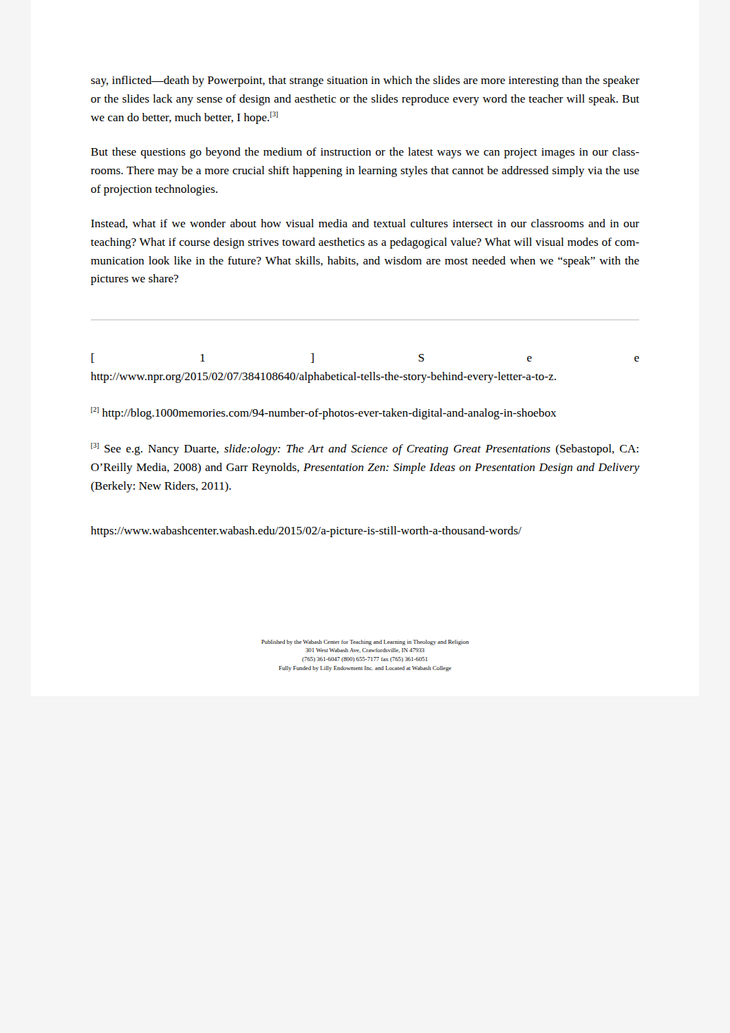say, inflicted—death by Powerpoint, that strange situation in which the slides are more interesting than the speaker or the slides lack any sense of design and aesthetic or the slides reproduce every word the teacher will speak. But we can do better, much better, I hope.[3]
But these questions go beyond the medium of instruction or the latest ways we can project images in our classrooms. There may be a more crucial shift happening in learning styles that cannot be addressed simply via the use of projection technologies.
Instead, what if we wonder about how visual media and textual cultures intersect in our classrooms and in our teaching? What if course design strives toward aesthetics as a pedagogical value? What will visual modes of communication look like in the future? What skills, habits, and wisdom are most needed when we “speak” with the pictures we share?
[ 1 ] S e e http://www.npr.org/2015/02/07/384108640/alphabetical-tells-the-story-behind-every-letter-a-to-z.
[2] http://blog.1000memories.com/94-number-of-photos-ever-taken-digital-and-analog-in-shoebox
[3] See e.g. Nancy Duarte, slide:ology: The Art and Science of Creating Great Presentations (Sebastopol, CA: O’Reilly Media, 2008) and Garr Reynolds, Presentation Zen: Simple Ideas on Presentation Design and Delivery (Berkely: New Riders, 2011).
https://www.wabashcenter.wabash.edu/2015/02/a-picture-is-still-worth-a-thousand-words/
Published by the Wabash Center for Teaching and Learning in Theology and Religion
301 West Wabash Ave, Crawfordsville, IN 47933
(765) 361-6047 (800) 655-7177 fax (765) 361-6051
Fully Funded by Lilly Endowment Inc. and Located at Wabash College